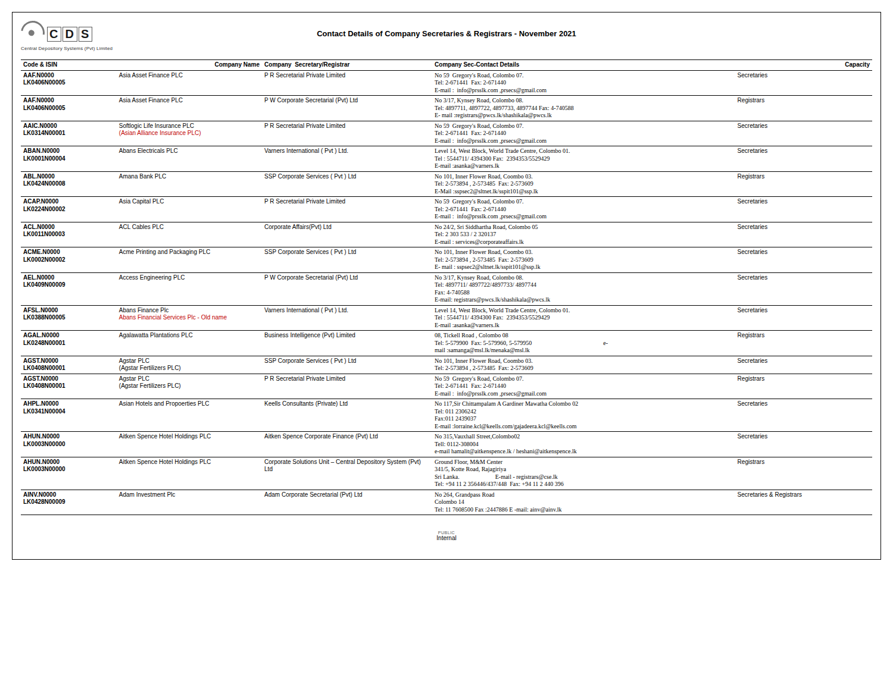CDS
Central Depository Systems (Pvt) Limited
Contact Details of Company Secretaries & Registrars - November 2021
| Code & ISIN | Company Name | Company Secretary/Registrar | Company Sec-Contact Details | Capacity |
| --- | --- | --- | --- | --- |
| AAF.N0000 LK0406N00005 | Asia Asset Finance PLC | P R Secretarial Private Limited | No 59 Gregory's Road, Colombo 07. Tel: 2-671441 Fax: 2-671440 E-mail : info@prsslk.com ,prsecs@gmail.com | Secretaries |
| AAF.N0000 LK0406N00005 | Asia Asset Finance PLC | P W Corporate Secretarial (Pvt) Ltd | No 3/17, Kynsey Road, Colombo 08. Tel: 4897711, 4897722, 4897733, 4897744 Fax: 4-740588 E- mail :registrars@pwcs.lk/shashikala@pwcs.lk | Registrars |
| AAIC.N0000 LK0314N00001 | Softlogic Life Insurance PLC (Asian Alliance Insurance PLC) | P R Secretarial Private Limited | No 59 Gregory's Road, Colombo 07. Tel: 2-671441 Fax: 2-671440 E-mail : info@prsslk.com ,prsecs@gmail.com | Secretaries |
| ABAN.N0000 LK0001N00004 | Abans Electricals PLC | Varners International ( Pvt ) Ltd. | Level 14, West Block, World Trade Centre, Colombo 01. Tel : 5544711/ 4394300 Fax: 2394353/5529429 E-mail :asanka@varners.lk | Secretaries |
| ABL.N0000 LK0424N00008 | Amana Bank PLC | SSP Corporate Services ( Pvt ) Ltd | No 101, Inner Flower Road, Coombo 03. Tel: 2-573894 , 2-573485 Fax: 2-573609 E-Mail :sspsec2@sltnet.lk/sspit101@ssp.lk | Registrars |
| ACAP.N0000 LK0224N00002 | Asia Capital PLC | P R Secretarial Private Limited | No 59 Gregory's Road, Colombo 07. Tel: 2-671441 Fax: 2-671440 E-mail : info@prsslk.com ,prsecs@gmail.com | Secretaries |
| ACL.N0000 LK0011N00003 | ACL Cables PLC | Corporate Affairs(Pvt) Ltd | No 24/2, Sri Siddhartha Road, Colombo 05 Tel: 2 303 533 / 2 320137 E-mail : services@corporateaffairs.lk | Secretaries |
| ACME.N0000 LK0002N00002 | Acme Printing and Packaging PLC | SSP Corporate Services ( Pvt ) Ltd | No 101, Inner Flower Road, Coombo 03. Tel: 2-573894 , 2-573485 Fax: 2-573609 E- mail : sspsec2@sltnet.lk/sspit101@ssp.lk | Secretaries |
| AEL.N0000 LK0409N00009 | Access Engineering PLC | P W Corporate Secretarial (Pvt) Ltd | No 3/17, Kynsey Road, Colombo 08. Tel: 4897711/ 4897722/4897733/ 4897744 Fax: 4-740588 E-mail: registrars@pwcs.lk/shashikala@pwcs.lk | Secretaries |
| AFSL.N0000 LK0388N00005 | Abans Finance Plc Abans Financial Services Plc - Old name | Varners International ( Pvt ) Ltd. | Level 14, West Block, World Trade Centre, Colombo 01. Tel : 5544711/ 4394300 Fax: 2394353/5529429 E-mail :asanka@varners.lk | Secretaries |
| AGAL.N0000 LK0248N00001 | Agalawatta Plantations PLC | Business Intelligence (Pvt) Limited | 08, Tickell Road , Colombo 08 Tel: 5-579900 Fax: 5-579960, 5-579950 e- mail :samanga@msl.lk/menaka@msl.lk | Registrars |
| AGST.N0000 LK0408N00001 | Agstar PLC (Agstar Fertilizers PLC) | SSP Corporate Services ( Pvt ) Ltd | No 101, Inner Flower Road, Coombo 03. Tel: 2-573894 , 2-573485 Fax: 2-573609 | Secretaries |
| AGST.N0000 LK0408N00001 | Agstar PLC (Agstar Fertilizers PLC) | P R Secretarial Private Limited | No 59 Gregory's Road, Colombo 07. Tel: 2-671441 Fax: 2-671440 E-mail : info@prsslk.com ,prsecs@gmail.com | Registrars |
| AHPL.N0000 LK0341N00004 | Asian Hotels and Propoerties PLC | Keells Consultants (Private) Ltd | No 117,Sir Chittampalam A Gardiner Mawatha Colombo 02 Tel: 011 2306242 Fax:011 2439037 E-mail :lorraine.kcl@keells.com/gajadeera.kcl@keells.com | Secretaries |
| AHUN.N0000 LK0003N00000 | Aitken Spence Hotel Holdings PLC | Aitken Spence Corporate Finance (Pvt) Ltd | No 315,Vauxhall Street,Colombo02 Tell: 0112-308004 e-mail hamalit@aitkenspence.lk / heshani@aitkenspence.lk | Secretaries |
| AHUN.N0000 LK0003N00000 | Aitken Spence Hotel Holdings PLC | Corporate Solutions Unit – Central Depository System (Pvt) Ltd | Ground Floor, M&M Center 341/5, Kotte Road, Rajagiriya Sri Lanka. E-mail - registrars@cse.lk Tel: +94 11 2 356446/437/448 Fax: +94 11 2 440 396 | Registrars |
| AINV.N0000 LK0428N00009 | Adam Investment Plc | Adam Corporate Secretarial (Pvt) Ltd | No 264, Grandpass Road Colombo 14 Tel: 11 7608500 Fax :2447886 E -mail: ainv@ainv.lk | Secretaries & Registrars |
PUBLIC
Internal